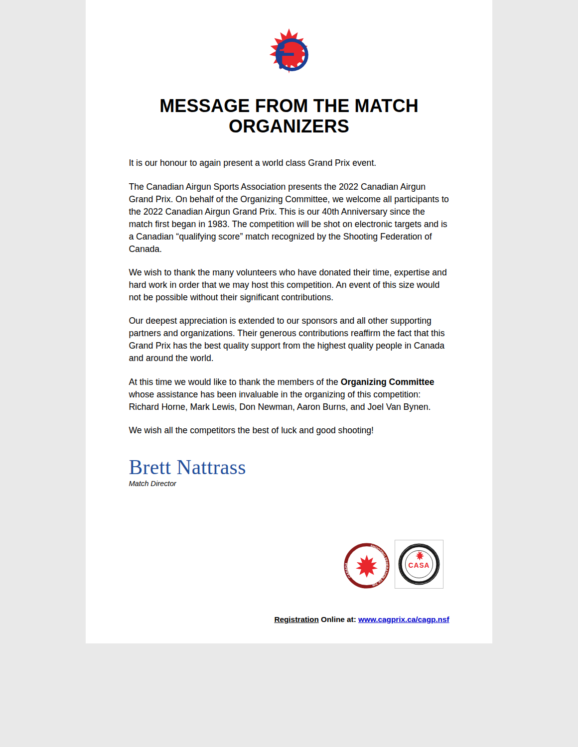MESSAGE FROM THE MATCH ORGANIZERS
It is our honour to again present a world class Grand Prix event.
The Canadian Airgun Sports Association presents the 2022 Canadian Airgun Grand Prix. On behalf of the Organizing Committee, we welcome all participants to the 2022 Canadian Airgun Grand Prix. This is our 40th Anniversary since the match first began in 1983. The competition will be shot on electronic targets and is a Canadian “qualifying score” match recognized by the Shooting Federation of Canada.
We wish to thank the many volunteers who have donated their time, expertise and hard work in order that we may host this competition. An event of this size would not be possible without their significant contributions.
Our deepest appreciation is extended to our sponsors and all other supporting partners and organizations. Their generous contributions reaffirm the fact that this Grand Prix has the best quality support from the highest quality people in Canada and around the world.
At this time we would like to thank the members of the Organizing Committee whose assistance has been invaluable in the organizing of this competition: Richard Horne, Mark Lewis, Don Newman, Aaron Burns, and Joel Van Bynen.
We wish all the competitors the best of luck and good shooting!
Brett Nattrass
Match Director
SHOOTING FEDERATION DE TIR CANADA CASA CANADIAN AIRGUN SPORTS ASSOCIATION
Registration Online at: www.cagprix.ca/cagp.nsf